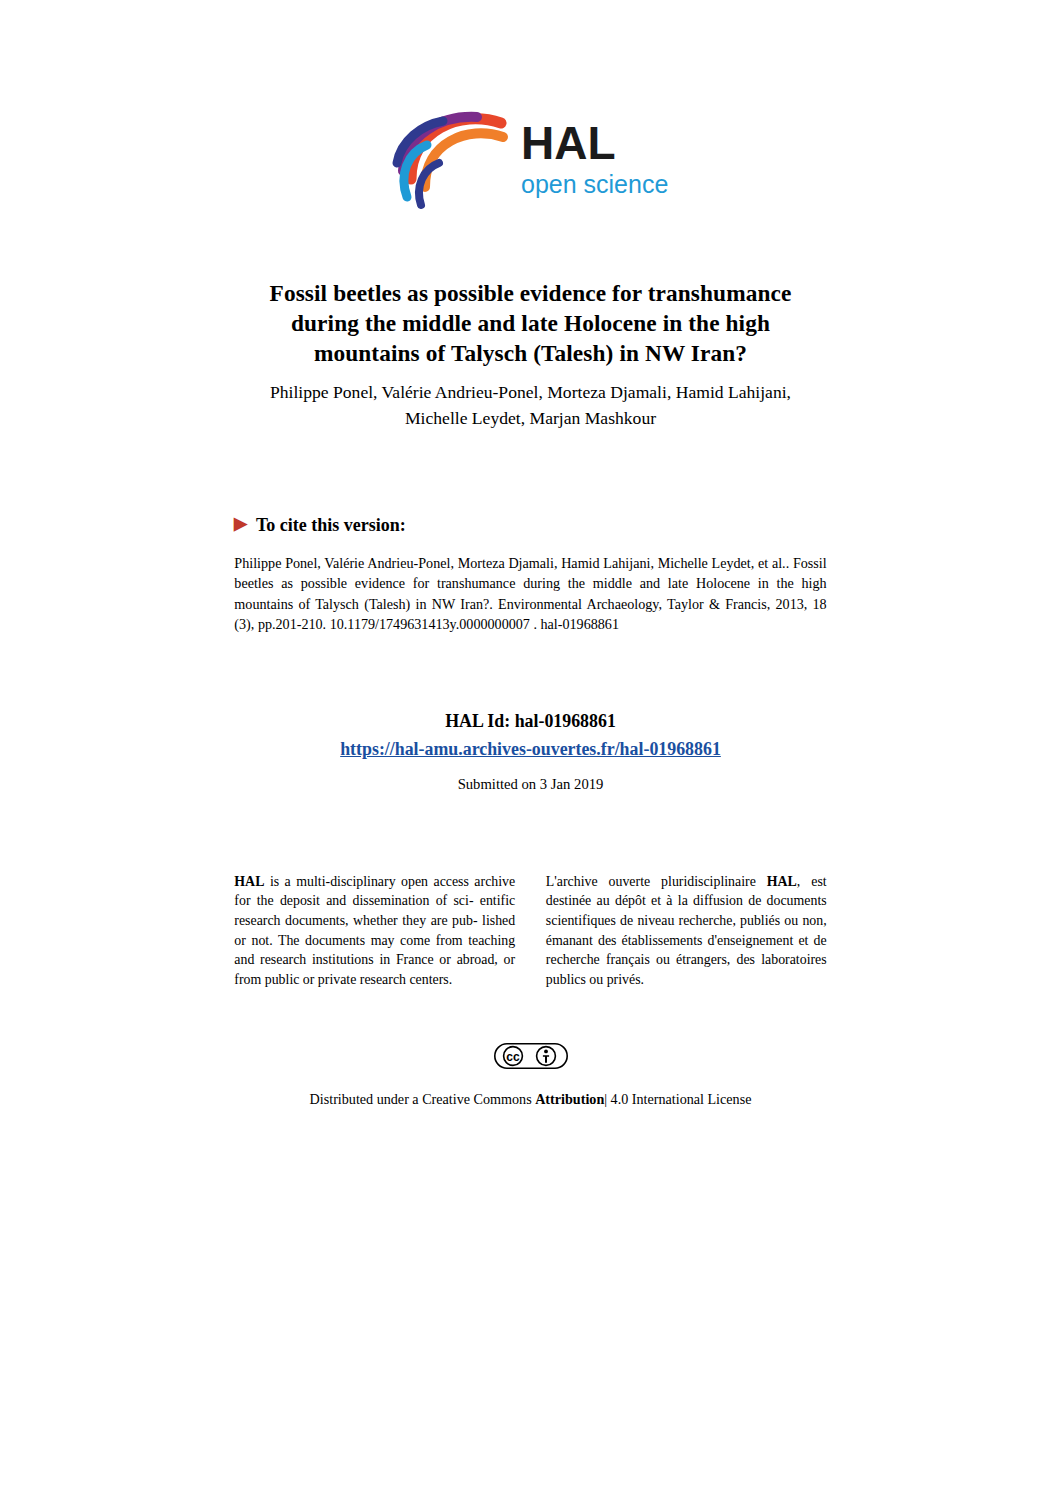HAL open science
Fossil beetles as possible evidence for transhumance
during the middle and late Holocene in the high
mountains of Talysch (Talesh) in NW Iran?
Philippe Ponel, Valérie Andrieu-Ponel, Morteza Djamali, Hamid Lahijani,
Michelle Leydet, Marjan Mashkour
▶To cite this version:
Philippe Ponel, Valérie Andrieu-Ponel, Morteza Djamali, Hamid Lahijani, Michelle Leydet, et al.. Fossil beetles as possible evidence for transhumance during the middle and late Holocene in the high mountains of Talysch (Talesh) in NW Iran?. Environmental Archaeology, Taylor & Francis, 2013, 18 (3), pp.201-210. 10.1179/1749631413y.0000000007 . hal-01968861
HAL Id: hal-01968861
https://hal-amu.archives-ouvertes.fr/hal-01968861
Submitted on 3 Jan 2019
HAL is a multi-disciplinary open access archive for the deposit and dissemination of sci- entific research documents, whether they are pub- lished or not. The documents may come from teaching and research institutions in France or abroad, or from public or private research centers.
L'archive ouverte pluridisciplinaire HAL, est destinée au dépôt et à la diffusion de documents scientifiques de niveau recherche, publiés ou non, émanant des établissements d'enseignement et de recherche français ou étrangers, des laboratoires publics ou privés.
cc
Distributed under a Creative Commons Attribution| 4.0 International License